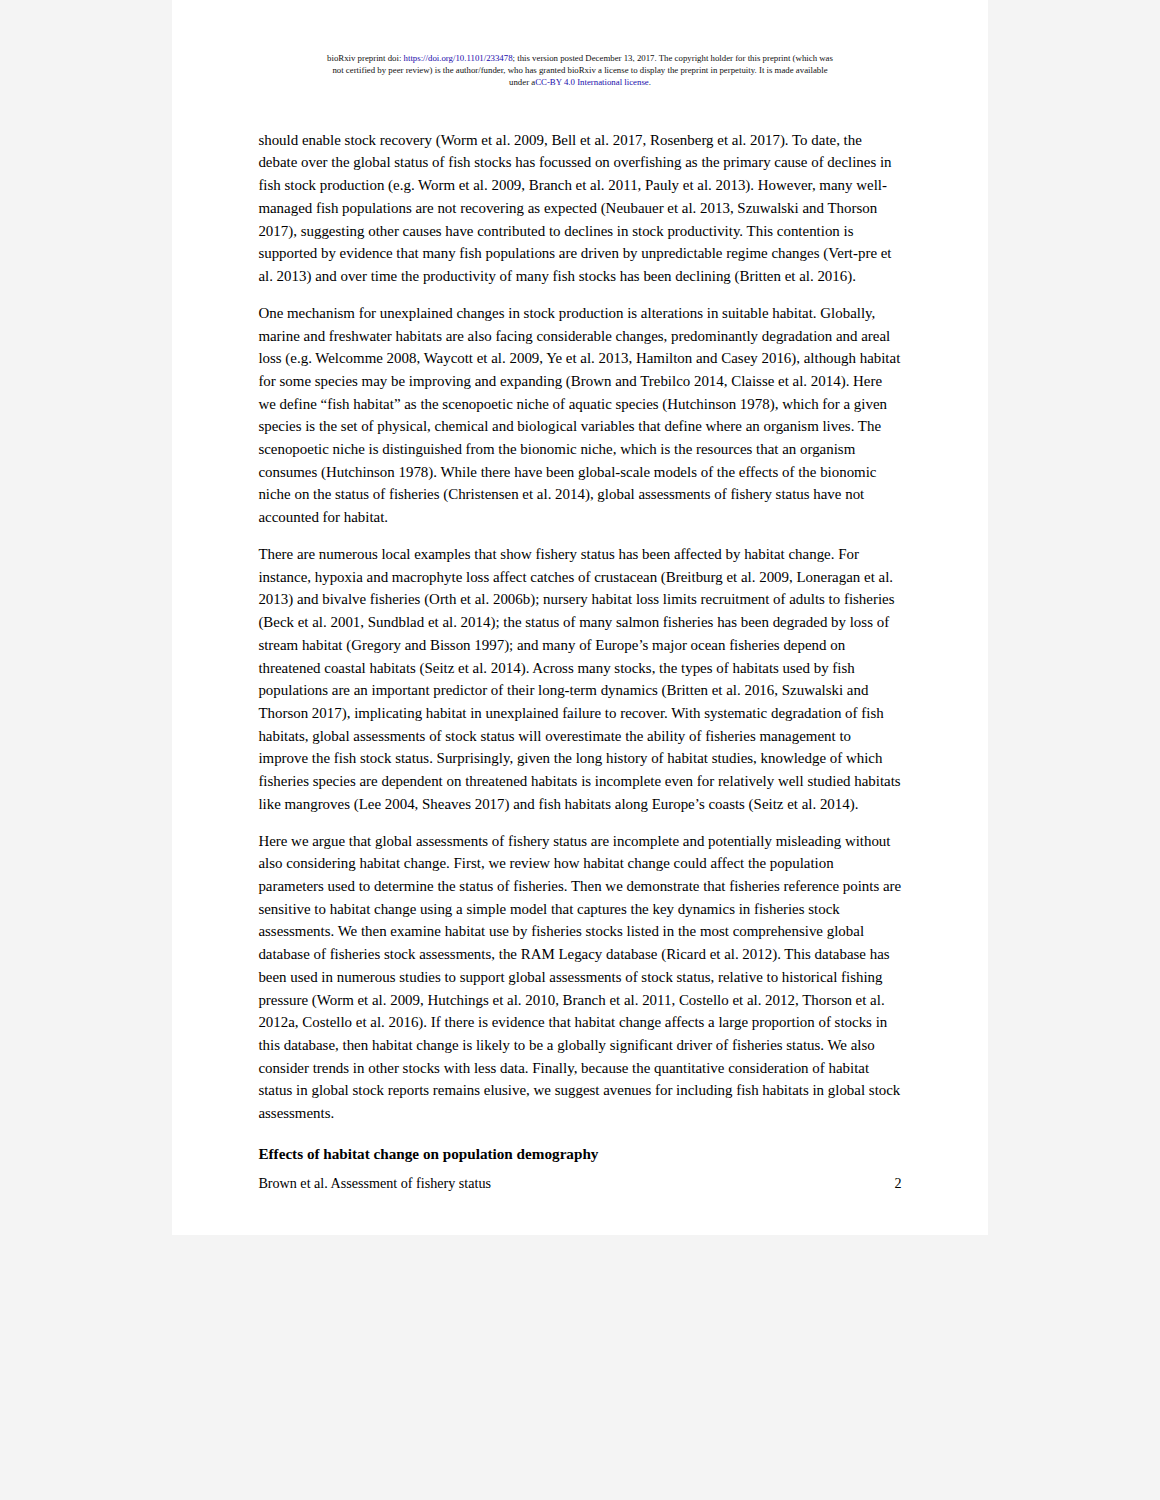bioRxiv preprint doi: https://doi.org/10.1101/233478; this version posted December 13, 2017. The copyright holder for this preprint (which was
not certified by peer review) is the author/funder, who has granted bioRxiv a license to display the preprint in perpetuity. It is made available
under aCC-BY 4.0 International license.
should enable stock recovery (Worm et al. 2009, Bell et al. 2017, Rosenberg et al. 2017). To date, the debate over the global status of fish stocks has focussed on overfishing as the primary cause of declines in fish stock production (e.g. Worm et al. 2009, Branch et al. 2011, Pauly et al. 2013). However, many well-managed fish populations are not recovering as expected (Neubauer et al. 2013, Szuwalski and Thorson 2017), suggesting other causes have contributed to declines in stock productivity. This contention is supported by evidence that many fish populations are driven by unpredictable regime changes (Vert-pre et al. 2013) and over time the productivity of many fish stocks has been declining (Britten et al. 2016).
One mechanism for unexplained changes in stock production is alterations in suitable habitat. Globally, marine and freshwater habitats are also facing considerable changes, predominantly degradation and areal loss (e.g. Welcomme 2008, Waycott et al. 2009, Ye et al. 2013, Hamilton and Casey 2016), although habitat for some species may be improving and expanding (Brown and Trebilco 2014, Claisse et al. 2014). Here we define “fish habitat” as the scenopoetic niche of aquatic species (Hutchinson 1978), which for a given species is the set of physical, chemical and biological variables that define where an organism lives. The scenopoetic niche is distinguished from the bionomic niche, which is the resources that an organism consumes (Hutchinson 1978). While there have been global-scale models of the effects of the bionomic niche on the status of fisheries (Christensen et al. 2014), global assessments of fishery status have not accounted for habitat.
There are numerous local examples that show fishery status has been affected by habitat change. For instance, hypoxia and macrophyte loss affect catches of crustacean (Breitburg et al. 2009, Loneragan et al. 2013) and bivalve fisheries (Orth et al. 2006b); nursery habitat loss limits recruitment of adults to fisheries (Beck et al. 2001, Sundblad et al. 2014); the status of many salmon fisheries has been degraded by loss of stream habitat (Gregory and Bisson 1997); and many of Europe’s major ocean fisheries depend on threatened coastal habitats (Seitz et al. 2014). Across many stocks, the types of habitats used by fish populations are an important predictor of their long-term dynamics (Britten et al. 2016, Szuwalski and Thorson 2017), implicating habitat in unexplained failure to recover. With systematic degradation of fish habitats, global assessments of stock status will overestimate the ability of fisheries management to improve the fish stock status. Surprisingly, given the long history of habitat studies, knowledge of which fisheries species are dependent on threatened habitats is incomplete even for relatively well studied habitats like mangroves (Lee 2004, Sheaves 2017) and fish habitats along Europe’s coasts (Seitz et al. 2014).
Here we argue that global assessments of fishery status are incomplete and potentially misleading without also considering habitat change. First, we review how habitat change could affect the population parameters used to determine the status of fisheries. Then we demonstrate that fisheries reference points are sensitive to habitat change using a simple model that captures the key dynamics in fisheries stock assessments. We then examine habitat use by fisheries stocks listed in the most comprehensive global database of fisheries stock assessments, the RAM Legacy database (Ricard et al. 2012). This database has been used in numerous studies to support global assessments of stock status, relative to historical fishing pressure (Worm et al. 2009, Hutchings et al. 2010, Branch et al. 2011, Costello et al. 2012, Thorson et al. 2012a, Costello et al. 2016). If there is evidence that habitat change affects a large proportion of stocks in this database, then habitat change is likely to be a globally significant driver of fisheries status. We also consider trends in other stocks with less data. Finally, because the quantitative consideration of habitat status in global stock reports remains elusive, we suggest avenues for including fish habitats in global stock assessments.
Effects of habitat change on population demography
Brown et al. Assessment of fishery status
2